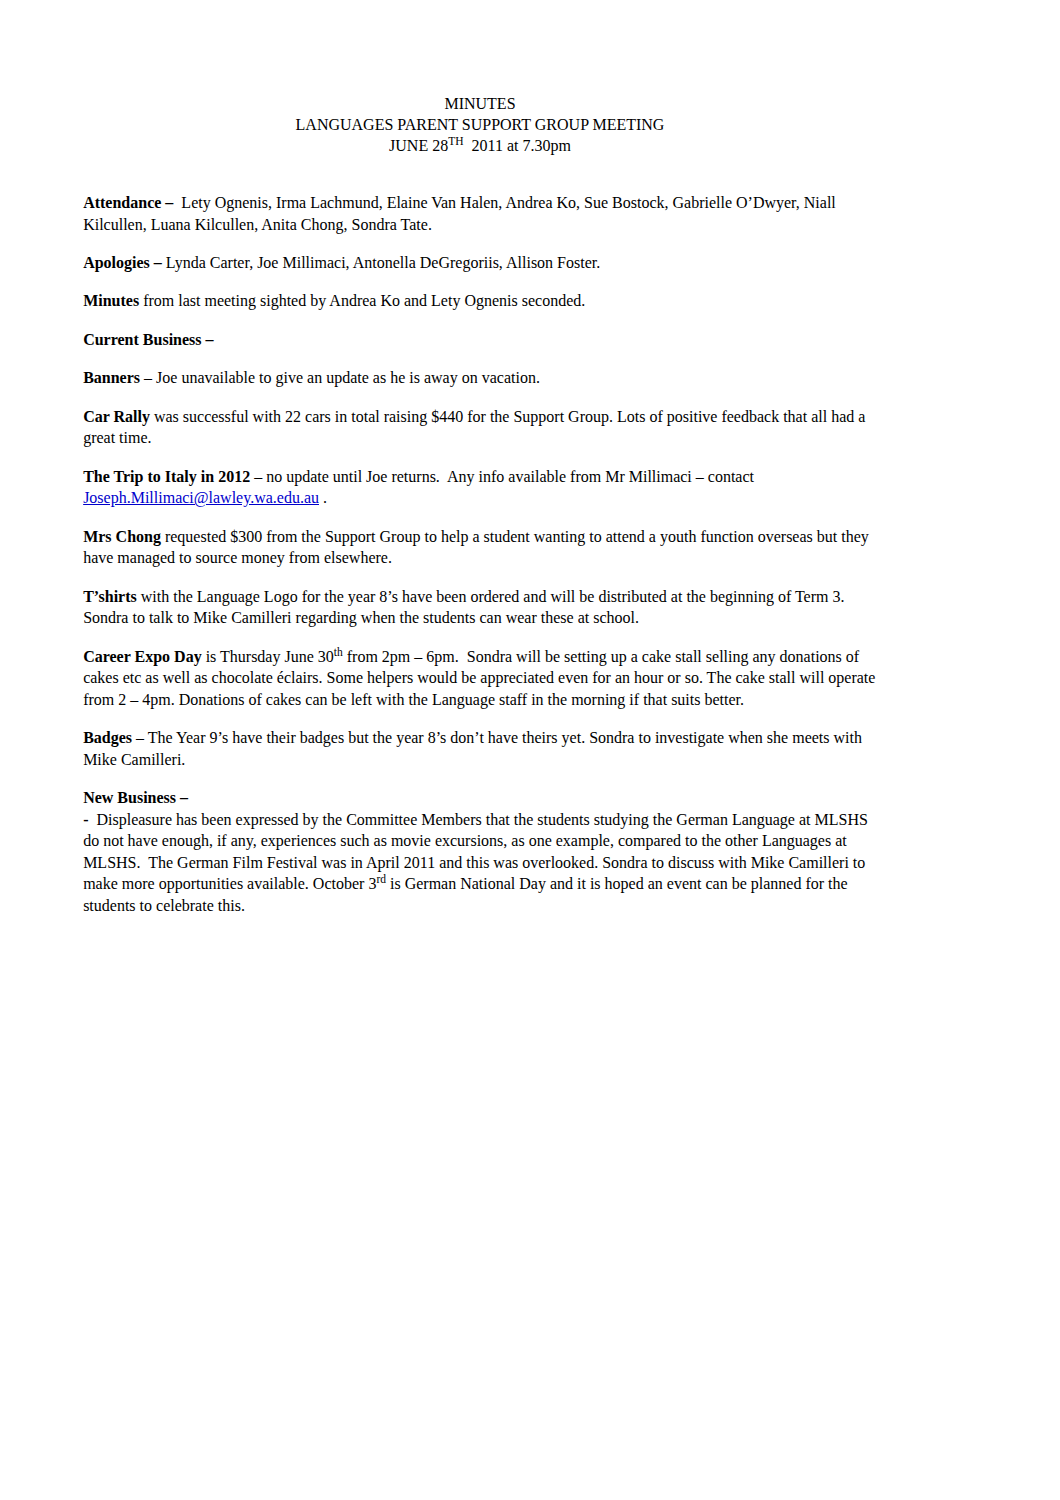MINUTES
LANGUAGES PARENT SUPPORT GROUP MEETING
JUNE 28TH 2011 at 7.30pm
Attendance – Lety Ognenis, Irma Lachmund, Elaine Van Halen, Andrea Ko, Sue Bostock, Gabrielle O’Dwyer, Niall Kilcullen, Luana Kilcullen, Anita Chong, Sondra Tate.
Apologies – Lynda Carter, Joe Millimaci, Antonella DeGregoriis, Allison Foster.
Minutes from last meeting sighted by Andrea Ko and Lety Ognenis seconded.
Current Business –
Banners – Joe unavailable to give an update as he is away on vacation.
Car Rally was successful with 22 cars in total raising $440 for the Support Group. Lots of positive feedback that all had a great time.
The Trip to Italy in 2012 – no update until Joe returns. Any info available from Mr Millimaci – contact Joseph.Millimaci@lawley.wa.edu.au .
Mrs Chong requested $300 from the Support Group to help a student wanting to attend a youth function overseas but they have managed to source money from elsewhere.
T’shirts with the Language Logo for the year 8’s have been ordered and will be distributed at the beginning of Term 3.
Sondra to talk to Mike Camilleri regarding when the students can wear these at school.
Career Expo Day is Thursday June 30th from 2pm – 6pm. Sondra will be setting up a cake stall selling any donations of cakes etc as well as chocolate éclairs. Some helpers would be appreciated even for an hour or so. The cake stall will operate from 2 – 4pm. Donations of cakes can be left with the Language staff in the morning if that suits better.
Badges – The Year 9’s have their badges but the year 8’s don’t have theirs yet. Sondra to investigate when she meets with Mike Camilleri.
New Business –
- Displeasure has been expressed by the Committee Members that the students studying the German Language at MLSHS do not have enough, if any, experiences such as movie excursions, as one example, compared to the other Languages at MLSHS. The German Film Festival was in April 2011 and this was overlooked. Sondra to discuss with Mike Camilleri to make more opportunities available. October 3rd is German National Day and it is hoped an event can be planned for the students to celebrate this.